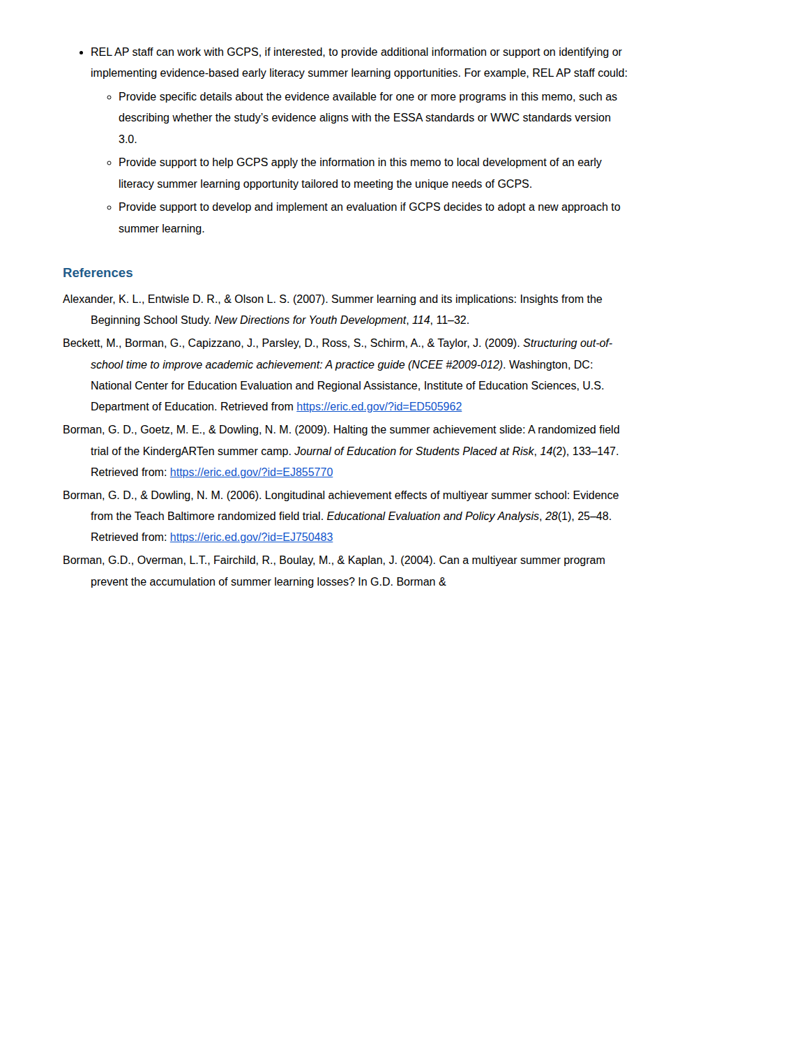REL AP staff can work with GCPS, if interested, to provide additional information or support on identifying or implementing evidence-based early literacy summer learning opportunities. For example, REL AP staff could:
Provide specific details about the evidence available for one or more programs in this memo, such as describing whether the study’s evidence aligns with the ESSA standards or WWC standards version 3.0.
Provide support to help GCPS apply the information in this memo to local development of an early literacy summer learning opportunity tailored to meeting the unique needs of GCPS.
Provide support to develop and implement an evaluation if GCPS decides to adopt a new approach to summer learning.
References
Alexander, K. L., Entwisle D. R., & Olson L. S. (2007). Summer learning and its implications: Insights from the Beginning School Study. New Directions for Youth Development, 114, 11–32.
Beckett, M., Borman, G., Capizzano, J., Parsley, D., Ross, S., Schirm, A., & Taylor, J. (2009). Structuring out-of-school time to improve academic achievement: A practice guide (NCEE #2009-012). Washington, DC: National Center for Education Evaluation and Regional Assistance, Institute of Education Sciences, U.S. Department of Education. Retrieved from https://eric.ed.gov/?id=ED505962
Borman, G. D., Goetz, M. E., & Dowling, N. M. (2009). Halting the summer achievement slide: A randomized field trial of the KindergARTen summer camp. Journal of Education for Students Placed at Risk, 14(2), 133–147. Retrieved from: https://eric.ed.gov/?id=EJ855770
Borman, G. D., & Dowling, N. M. (2006). Longitudinal achievement effects of multiyear summer school: Evidence from the Teach Baltimore randomized field trial. Educational Evaluation and Policy Analysis, 28(1), 25–48. Retrieved from: https://eric.ed.gov/?id=EJ750483
Borman, G.D., Overman, L.T., Fairchild, R., Boulay, M., & Kaplan, J. (2004). Can a multiyear summer program prevent the accumulation of summer learning losses? In G.D. Borman &